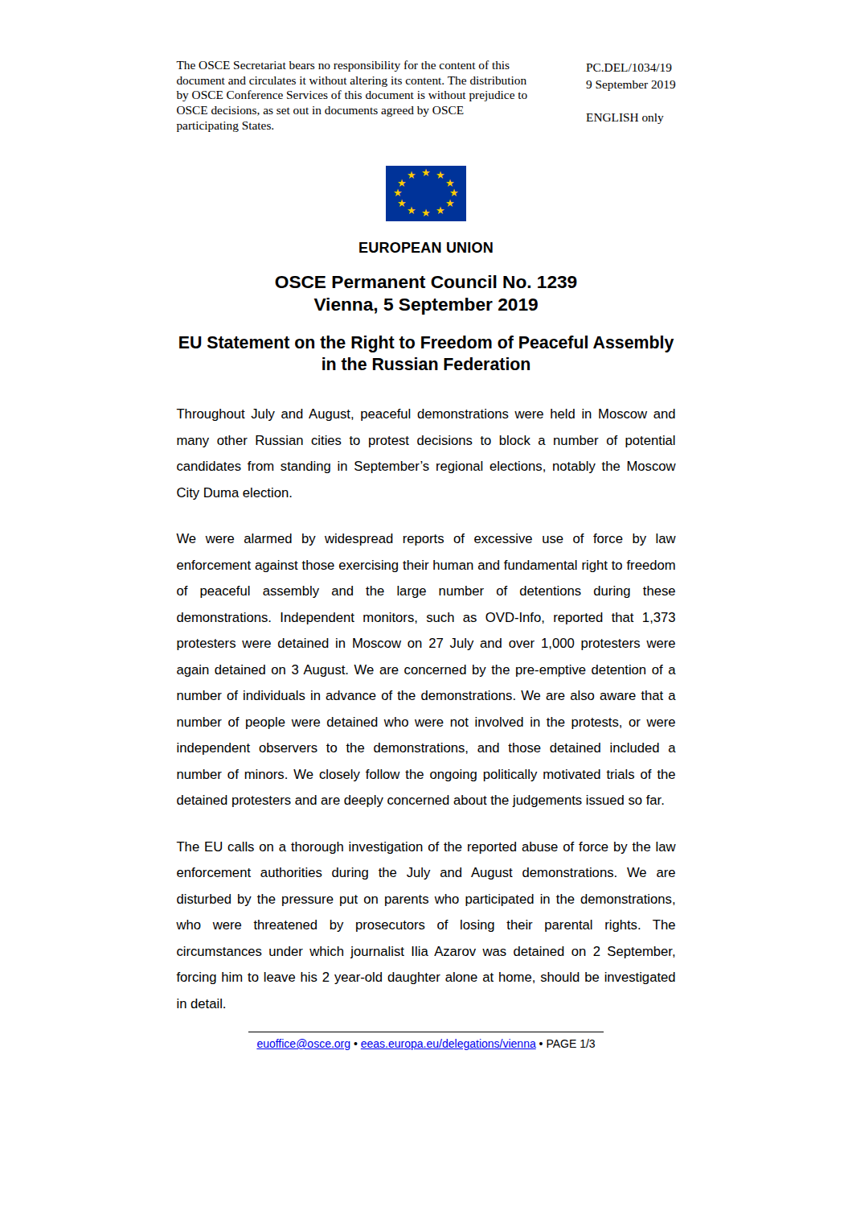The OSCE Secretariat bears no responsibility for the content of this document and circulates it without altering its content. The distribution by OSCE Conference Services of this document is without prejudice to OSCE decisions, as set out in documents agreed by OSCE participating States.
PC.DEL/1034/19
9 September 2019
ENGLISH only
★ ★ ★ ★ ★ ★ ★ ★ ★ ★ ★ ★
EUROPEAN UNION
OSCE Permanent Council No. 1239
Vienna, 5 September 2019
EU Statement on the Right to Freedom of Peaceful Assembly in the Russian Federation
Throughout July and August, peaceful demonstrations were held in Moscow and many other Russian cities to protest decisions to block a number of potential candidates from standing in September’s regional elections, notably the Moscow City Duma election.
We were alarmed by widespread reports of excessive use of force by law enforcement against those exercising their human and fundamental right to freedom of peaceful assembly and the large number of detentions during these demonstrations. Independent monitors, such as OVD-Info, reported that 1,373 protesters were detained in Moscow on 27 July and over 1,000 protesters were again detained on 3 August. We are concerned by the pre-emptive detention of a number of individuals in advance of the demonstrations. We are also aware that a number of people were detained who were not involved in the protests, or were independent observers to the demonstrations, and those detained included a number of minors. We closely follow the ongoing politically motivated trials of the detained protesters and are deeply concerned about the judgements issued so far.
The EU calls on a thorough investigation of the reported abuse of force by the law enforcement authorities during the July and August demonstrations. We are disturbed by the pressure put on parents who participated in the demonstrations, who were threatened by prosecutors of losing their parental rights. The circumstances under which journalist Ilia Azarov was detained on 2 September, forcing him to leave his 2 year-old daughter alone at home, should be investigated in detail.
euoffice@osce.org • eeas.europa.eu/delegations/vienna • PAGE 1/3